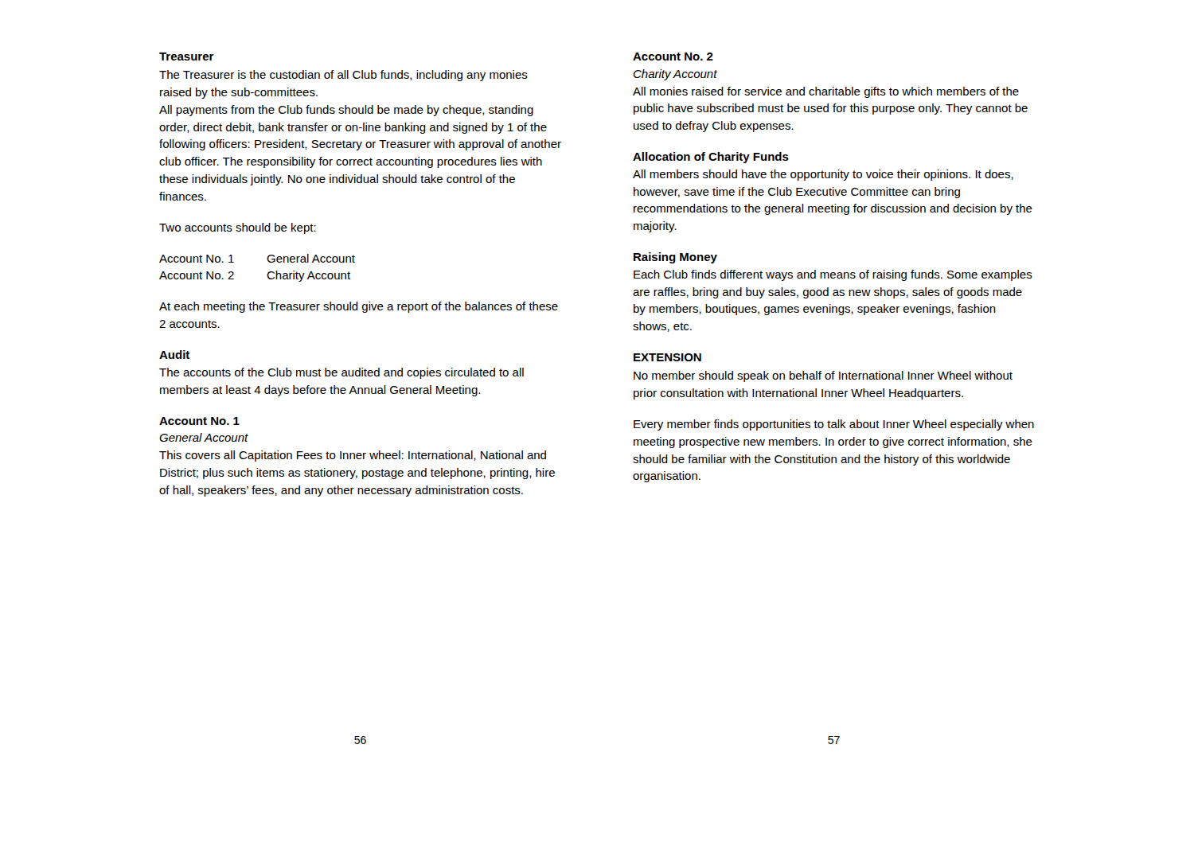Treasurer
The Treasurer is the custodian of all Club funds, including any monies raised by the sub-committees.
All payments from the Club funds should be made by cheque, standing order, direct debit, bank transfer or on-line banking and signed by 1 of the following officers: President, Secretary or Treasurer with approval of another club officer. The responsibility for correct accounting procedures lies with these individuals jointly. No one individual should take control of the finances.
Two accounts should be kept:
Account No. 1 General Account
Account No. 2 Charity Account
At each meeting the Treasurer should give a report of the balances of these 2 accounts.
Audit
The accounts of the Club must be audited and copies circulated to all members at least 4 days before the Annual General Meeting.
Account No. 1
General Account
This covers all Capitation Fees to Inner wheel: International, National and District; plus such items as stationery, postage and telephone, printing, hire of hall, speakers’ fees, and any other necessary administration costs.
56
Account No. 2
Charity Account
All monies raised for service and charitable gifts to which members of the public have subscribed must be used for this purpose only. They cannot be used to defray Club expenses.
Allocation of Charity Funds
All members should have the opportunity to voice their opinions. It does, however, save time if the Club Executive Committee can bring recommendations to the general meeting for discussion and decision by the majority.
Raising Money
Each Club finds different ways and means of raising funds. Some examples are raffles, bring and buy sales, good as new shops, sales of goods made by members, boutiques, games evenings, speaker evenings, fashion shows, etc.
EXTENSION
No member should speak on behalf of International Inner Wheel without prior consultation with International Inner Wheel Headquarters.
Every member finds opportunities to talk about Inner Wheel especially when meeting prospective new members. In order to give correct information, she should be familiar with the Constitution and the history of this worldwide organisation.
57